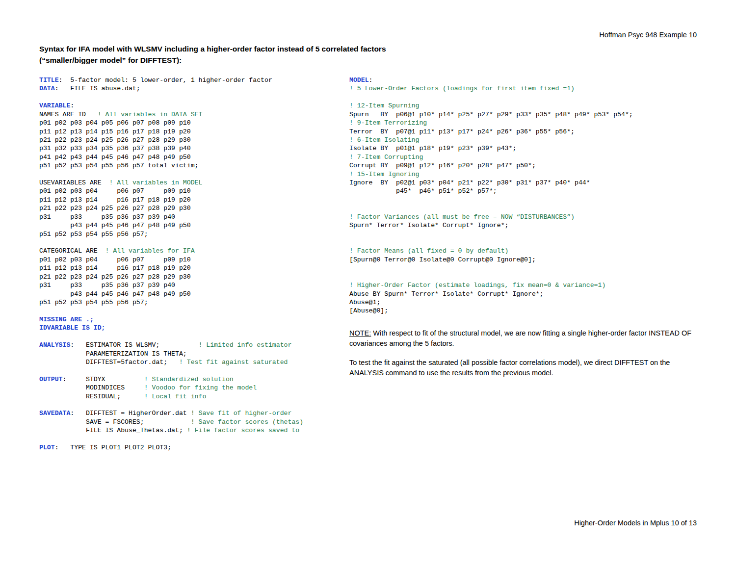Hoffman Psyc 948 Example 10
Syntax for IFA model with WLSMV including a higher-order factor instead of 5 correlated factors
(“smaller/bigger model” for DIFFTEST):
TITLE:  5-factor model: 5 lower-order, 1 higher-order factor
DATA:   FILE IS abuse.dat;

VARIABLE:
NAMES ARE ID   ! All variables in DATA SET
p01 p02 p03 p04 p05 p06 p07 p08 p09 p10
p11 p12 p13 p14 p15 p16 p17 p18 p19 p20
p21 p22 p23 p24 p25 p26 p27 p28 p29 p30
p31 p32 p33 p34 p35 p36 p37 p38 p39 p40
p41 p42 p43 p44 p45 p46 p47 p48 p49 p50
p51 p52 p53 p54 p55 p56 p57 total victim;

USEVARIABLES ARE  ! All variables in MODEL
p01 p02 p03 p04     p06 p07     p09 p10
p11 p12 p13 p14     p16 p17 p18 p19 p20
p21 p22 p23 p24 p25 p26 p27 p28 p29 p30
p31     p33     p35 p36 p37 p39 p40
        p43 p44 p45 p46 p47 p48 p49 p50
p51 p52 p53 p54 p55 p56 p57;

CATEGORICAL ARE  ! All variables for IFA
p01 p02 p03 p04     p06 p07     p09 p10
p11 p12 p13 p14     p16 p17 p18 p19 p20
p21 p22 p23 p24 p25 p26 p27 p28 p29 p30
p31     p33     p35 p36 p37 p39 p40
        p43 p44 p45 p46 p47 p48 p49 p50
p51 p52 p53 p54 p55 p56 p57;

MISSING ARE .;
IDVARIABLE IS ID;

ANALYSIS:   ESTIMATOR IS WLSMV;          ! Limited info estimator
            PARAMETERIZATION IS THETA;
            DIFFTEST=5factor.dat;   ! Test fit against saturated

OUTPUT:     STDYX          ! Standardized solution
            MODINDICES     ! Voodoo for fixing the model
            RESIDUAL;      ! Local fit info

SAVEDATA:   DIFFTEST = HigherOrder.dat ! Save fit of higher-order
            SAVE = FSCORES;            ! Save factor scores (thetas)
            FILE IS Abuse_Thetas.dat; ! File factor scores saved to

PLOT:   TYPE IS PLOT1 PLOT2 PLOT3;
MODEL:
! 5 Lower-Order Factors (loadings for first item fixed =1)

! 12-Item Spurning
Spurn   BY  p06@1 p10* p14* p25* p27* p29* p33* p35* p48* p49* p53* p54*;
! 9-Item Terrorizing
Terror  BY  p07@1 p11* p13* p17* p24* p26* p36* p55* p56*;
! 6-Item Isolating
Isolate BY  p01@1 p18* p19* p23* p39* p43*;
! 7-Item Corrupting
Corrupt BY  p09@1 p12* p16* p20* p28* p47* p50*;
! 15-Item Ignoring
Ignore  BY  p02@1 p03* p04* p21* p22* p30* p31* p37* p40* p44*
            p45*  p46* p51* p52* p57*;


! Factor Variances (all must be free – NOW “DISTURBANCES”)
Spurn* Terror* Isolate* Corrupt* Ignore*;


! Factor Means (all fixed = 0 by default)
[Spurn@0 Terror@0 Isolate@0 Corrupt@0 Ignore@0];


! Higher-Order Factor (estimate loadings, fix mean=0 & variance=1)
Abuse BY Spurn* Terror* Isolate* Corrupt* Ignore*;
Abuse@1;
[Abuse@0];
NOTE: With respect to fit of the structural model, we are now fitting a single higher-order factor INSTEAD OF covariances among the 5 factors.
To test the fit against the saturated (all possible factor correlations model), we direct DIFFTEST on the ANALYSIS command to use the results from the previous model.
Higher-Order Models in Mplus 10 of 13